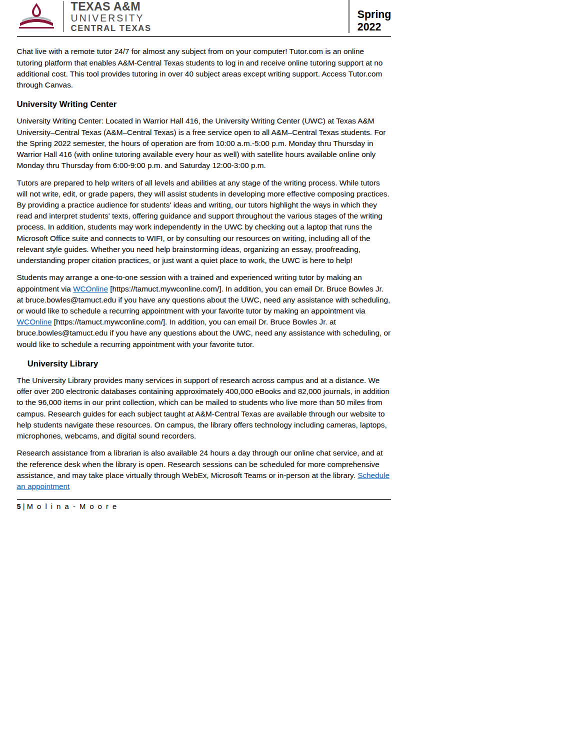TEXAS A&M
UNIVERSITY
CENTRAL TEXAS
Spring
2022
Chat live with a remote tutor 24/7 for almost any subject from on your computer! Tutor.com is an online tutoring platform that enables A&M-Central Texas students to log in and receive online tutoring support at no additional cost. This tool provides tutoring in over 40 subject areas except writing support. Access Tutor.com through Canvas.
University Writing Center
University Writing Center: Located in Warrior Hall 416, the University Writing Center (UWC) at Texas A&M University–Central Texas (A&M–Central Texas) is a free service open to all A&M–Central Texas students. For the Spring 2022 semester, the hours of operation are from 10:00 a.m.-5:00 p.m. Monday thru Thursday in Warrior Hall 416 (with online tutoring available every hour as well) with satellite hours available online only Monday thru Thursday from 6:00-9:00 p.m. and Saturday 12:00-3:00 p.m.
Tutors are prepared to help writers of all levels and abilities at any stage of the writing process. While tutors will not write, edit, or grade papers, they will assist students in developing more effective composing practices. By providing a practice audience for students' ideas and writing, our tutors highlight the ways in which they read and interpret students' texts, offering guidance and support throughout the various stages of the writing process. In addition, students may work independently in the UWC by checking out a laptop that runs the Microsoft Office suite and connects to WIFI, or by consulting our resources on writing, including all of the relevant style guides. Whether you need help brainstorming ideas, organizing an essay, proofreading, understanding proper citation practices, or just want a quiet place to work, the UWC is here to help!
Students may arrange a one-to-one session with a trained and experienced writing tutor by making an appointment via WCOnline [https://tamuct.mywconline.com/]. In addition, you can email Dr. Bruce Bowles Jr. at bruce.bowles@tamuct.edu if you have any questions about the UWC, need any assistance with scheduling, or would like to schedule a recurring appointment with your favorite tutor by making an appointment via WCOnline [https://tamuct.mywconline.com/]. In addition, you can email Dr. Bruce Bowles Jr. at bruce.bowles@tamuct.edu if you have any questions about the UWC, need any assistance with scheduling, or would like to schedule a recurring appointment with your favorite tutor.
University Library
The University Library provides many services in support of research across campus and at a distance. We offer over 200 electronic databases containing approximately 400,000 eBooks and 82,000 journals, in addition to the 96,000 items in our print collection, which can be mailed to students who live more than 50 miles from campus. Research guides for each subject taught at A&M-Central Texas are available through our website to help students navigate these resources. On campus, the library offers technology including cameras, laptops, microphones, webcams, and digital sound recorders.
Research assistance from a librarian is also available 24 hours a day through our online chat service, and at the reference desk when the library is open. Research sessions can be scheduled for more comprehensive assistance, and may take place virtually through WebEx, Microsoft Teams or in-person at the library. Schedule an appointment
5 | M o l i n a - M o o r e